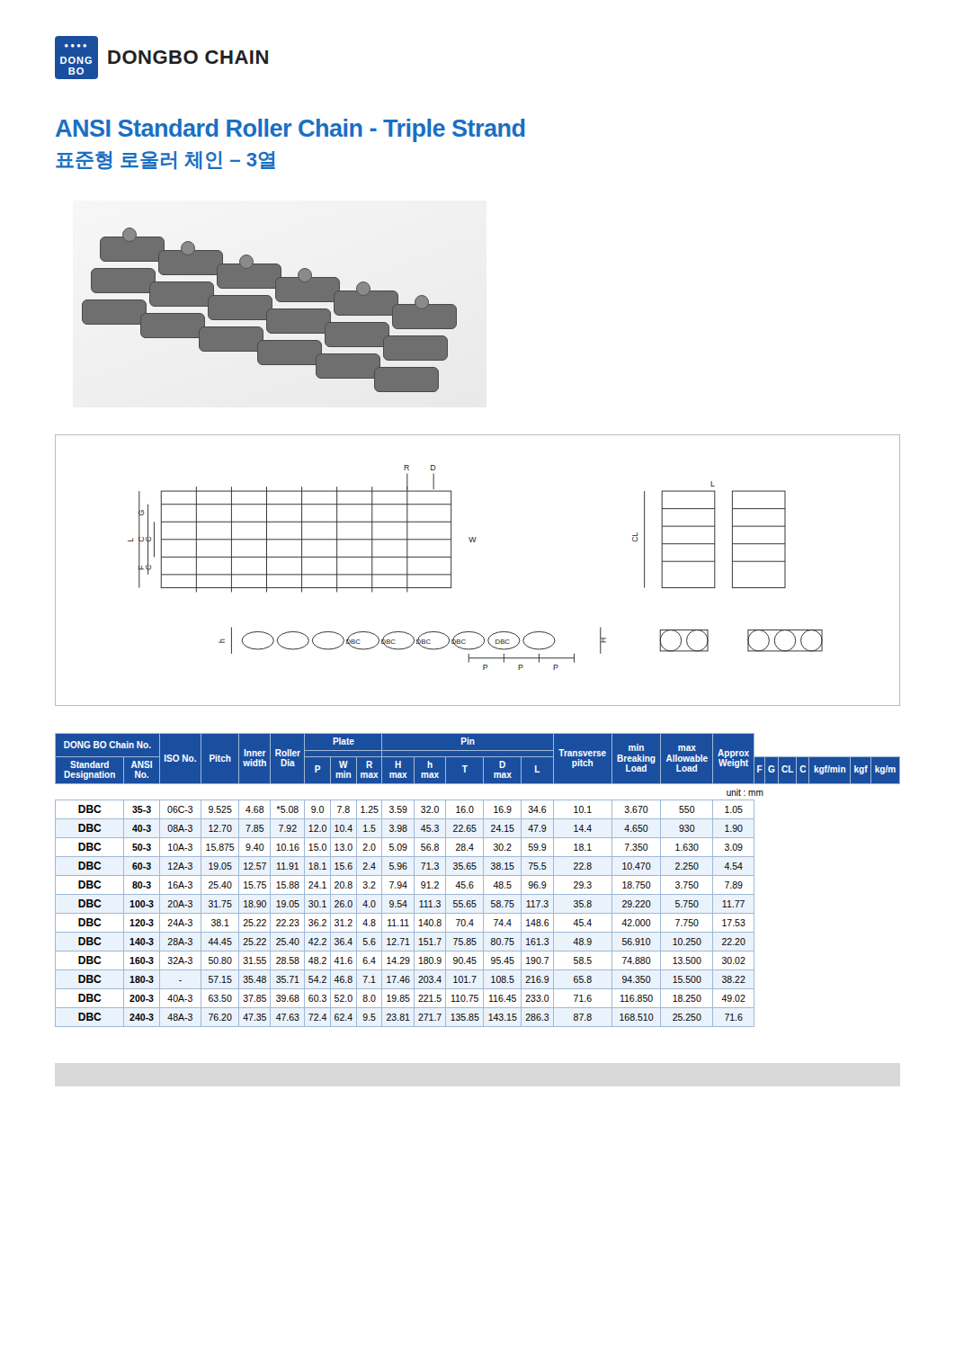●●●●
DONG
BO
DONGBO CHAIN
ANSI Standard Roller Chain - Triple Strand
표준형 로울러 체인 – 3열
L C C F C G R D W CL L h H P P P DBC DBC DBC DBC DBC
| DONG BO Chain No. | ISO No. | Pitch | Inner width | Roller Dia | Plate | Pin | Transverse pitch | min Breaking Load | max Allowable Load | Approx Weight |
| --- | --- | --- | --- | --- | --- | --- | --- | --- | --- | --- |
| Standard Designation | ANSI No. | P | W min | R max | H max | h max | T | D max | L | F | G | CL | C | kgf/min | kgf | kg/m |
| unit : mm |
| DBC | 35-3 | 06C-3 | 9.525 | 4.68 | *5.08 | 9.0 | 7.8 | 1.25 | 3.59 | 32.0 | 16.0 | 16.9 | 34.6 | 10.1 | 3.670 | 550 | 1.05 |
| DBC | 40-3 | 08A-3 | 12.70 | 7.85 | 7.92 | 12.0 | 10.4 | 1.5 | 3.98 | 45.3 | 22.65 | 24.15 | 47.9 | 14.4 | 4.650 | 930 | 1.90 |
| DBC | 50-3 | 10A-3 | 15.875 | 9.40 | 10.16 | 15.0 | 13.0 | 2.0 | 5.09 | 56.8 | 28.4 | 30.2 | 59.9 | 18.1 | 7.350 | 1.630 | 3.09 |
| DBC | 60-3 | 12A-3 | 19.05 | 12.57 | 11.91 | 18.1 | 15.6 | 2.4 | 5.96 | 71.3 | 35.65 | 38.15 | 75.5 | 22.8 | 10.470 | 2.250 | 4.54 |
| DBC | 80-3 | 16A-3 | 25.40 | 15.75 | 15.88 | 24.1 | 20.8 | 3.2 | 7.94 | 91.2 | 45.6 | 48.5 | 96.9 | 29.3 | 18.750 | 3.750 | 7.89 |
| DBC | 100-3 | 20A-3 | 31.75 | 18.90 | 19.05 | 30.1 | 26.0 | 4.0 | 9.54 | 111.3 | 55.65 | 58.75 | 117.3 | 35.8 | 29.220 | 5.750 | 11.77 |
| DBC | 120-3 | 24A-3 | 38.1 | 25.22 | 22.23 | 36.2 | 31.2 | 4.8 | 11.11 | 140.8 | 70.4 | 74.4 | 148.6 | 45.4 | 42.000 | 7.750 | 17.53 |
| DBC | 140-3 | 28A-3 | 44.45 | 25.22 | 25.40 | 42.2 | 36.4 | 5.6 | 12.71 | 151.7 | 75.85 | 80.75 | 161.3 | 48.9 | 56.910 | 10.250 | 22.20 |
| DBC | 160-3 | 32A-3 | 50.80 | 31.55 | 28.58 | 48.2 | 41.6 | 6.4 | 14.29 | 180.9 | 90.45 | 95.45 | 190.7 | 58.5 | 74.880 | 13.500 | 30.02 |
| DBC | 180-3 | - | 57.15 | 35.48 | 35.71 | 54.2 | 46.8 | 7.1 | 17.46 | 203.4 | 101.7 | 108.5 | 216.9 | 65.8 | 94.350 | 15.500 | 38.22 |
| DBC | 200-3 | 40A-3 | 63.50 | 37.85 | 39.68 | 60.3 | 52.0 | 8.0 | 19.85 | 221.5 | 110.75 | 116.45 | 233.0 | 71.6 | 116.850 | 18.250 | 49.02 |
| DBC | 240-3 | 48A-3 | 76.20 | 47.35 | 47.63 | 72.4 | 62.4 | 9.5 | 23.81 | 271.7 | 135.85 | 143.15 | 286.3 | 87.8 | 168.510 | 25.250 | 71.6 |